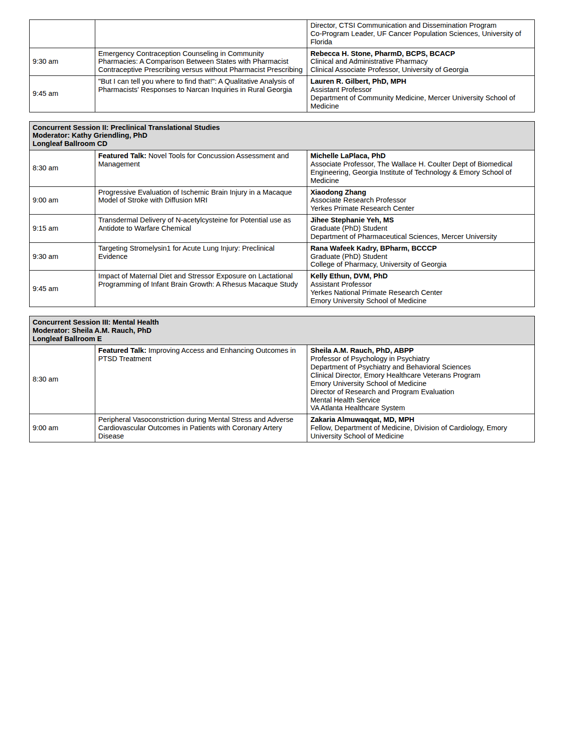| | | Director, CTSI Communication and Dissemination Program Co-Program Leader, UF Cancer Population Sciences, University of Florida |
| 9:30 am | Emergency Contraception Counseling in Community Pharmacies: A Comparison Between States with Pharmacist Contraceptive Prescribing versus without Pharmacist Prescribing | Rebecca H. Stone, PharmD, BCPS, BCACP Clinical and Administrative Pharmacy Clinical Associate Professor, University of Georgia |
| 9:45 am | "But I can tell you where to find that!": A Qualitative Analysis of Pharmacists' Responses to Narcan Inquiries in Rural Georgia | Lauren R. Gilbert, PhD, MPH Assistant Professor Department of Community Medicine, Mercer University School of Medicine |
| Concurrent Session II: Preclinical Translational Studies Moderator: Kathy Griendling, PhD Longleaf Ballroom CD |
| 8:30 am | Featured Talk: Novel Tools for Concussion Assessment and Management | Michelle LaPlaca, PhD Associate Professor, The Wallace H. Coulter Dept of Biomedical Engineering, Georgia Institute of Technology & Emory School of Medicine |
| 9:00 am | Progressive Evaluation of Ischemic Brain Injury in a Macaque Model of Stroke with Diffusion MRI | Xiaodong Zhang Associate Research Professor Yerkes Primate Research Center |
| 9:15 am | Transdermal Delivery of N-acetylcysteine for Potential use as Antidote to Warfare Chemical | Jihee Stephanie Yeh, MS Graduate (PhD) Student Department of Pharmaceutical Sciences, Mercer University |
| 9:30 am | Targeting Stromelysin1 for Acute Lung Injury: Preclinical Evidence | Rana Wafeek Kadry, BPharm, BCCCP Graduate (PhD) Student College of Pharmacy, University of Georgia |
| 9:45 am | Impact of Maternal Diet and Stressor Exposure on Lactational Programming of Infant Brain Growth: A Rhesus Macaque Study | Kelly Ethun, DVM, PhD Assistant Professor Yerkes National Primate Research Center Emory University School of Medicine |
| Concurrent Session III: Mental Health Moderator: Sheila A.M. Rauch, PhD Longleaf Ballroom E |
| 8:30 am | Featured Talk: Improving Access and Enhancing Outcomes in PTSD Treatment | Sheila A.M. Rauch, PhD, ABPP Professor of Psychology in Psychiatry Department of Psychiatry and Behavioral Sciences Clinical Director, Emory Healthcare Veterans Program Emory University School of Medicine Director of Research and Program Evaluation Mental Health Service VA Atlanta Healthcare System |
| 9:00 am | Peripheral Vasoconstriction during Mental Stress and Adverse Cardiovascular Outcomes in Patients with Coronary Artery Disease | Zakaria Almuwaqqat, MD, MPH Fellow, Department of Medicine, Division of Cardiology, Emory University School of Medicine |